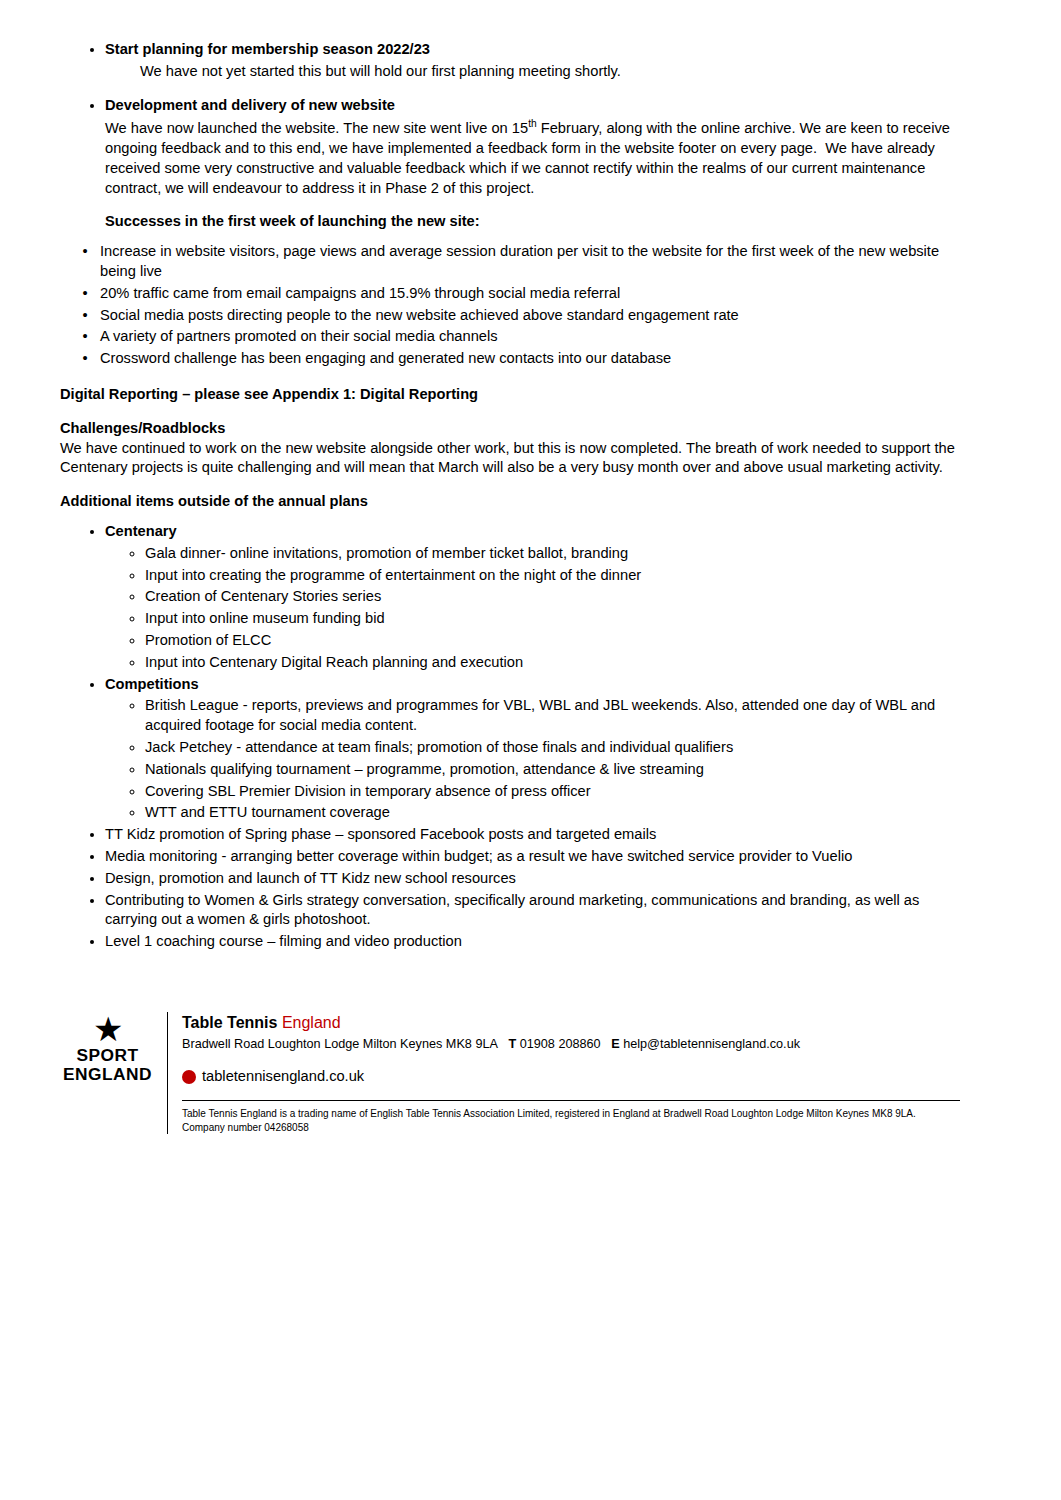Start planning for membership season 2022/23
We have not yet started this but will hold our first planning meeting shortly.
Development and delivery of new website
We have now launched the website. The new site went live on 15th February, along with the online archive. We are keen to receive ongoing feedback and to this end, we have implemented a feedback form in the website footer on every page. We have already received some very constructive and valuable feedback which if we cannot rectify within the realms of our current maintenance contract, we will endeavour to address it in Phase 2 of this project.
Successes in the first week of launching the new site:
Increase in website visitors, page views and average session duration per visit to the website for the first week of the new website being live
20% traffic came from email campaigns and 15.9% through social media referral
Social media posts directing people to the new website achieved above standard engagement rate
A variety of partners promoted on their social media channels
Crossword challenge has been engaging and generated new contacts into our database
Digital Reporting – please see Appendix 1: Digital Reporting
Challenges/Roadblocks
We have continued to work on the new website alongside other work, but this is now completed. The breath of work needed to support the Centenary projects is quite challenging and will mean that March will also be a very busy month over and above usual marketing activity.
Additional items outside of the annual plans
Centenary
Gala dinner- online invitations, promotion of member ticket ballot, branding
Input into creating the programme of entertainment on the night of the dinner
Creation of Centenary Stories series
Input into online museum funding bid
Promotion of ELCC
Input into Centenary Digital Reach planning and execution
Competitions
British League - reports, previews and programmes for VBL, WBL and JBL weekends. Also, attended one day of WBL and acquired footage for social media content.
Jack Petchey - attendance at team finals; promotion of those finals and individual qualifiers
Nationals qualifying tournament – programme, promotion, attendance & live streaming
Covering SBL Premier Division in temporary absence of press officer
WTT and ETTU tournament coverage
TT Kidz promotion of Spring phase – sponsored Facebook posts and targeted emails
Media monitoring - arranging better coverage within budget; as a result we have switched service provider to Vuelio
Design, promotion and launch of TT Kidz new school resources
Contributing to Women & Girls strategy conversation, specifically around marketing, communications and branding, as well as carrying out a women & girls photoshoot.
Level 1 coaching course – filming and video production
★
SPORT
ENGLAND
Table Tennis England
Bradwell Road Loughton Lodge Milton Keynes MK8 9LA T 01908 208860 E help@tabletennisengland.co.uk
tabletennisengland.co.uk
Table Tennis England is a trading name of English Table Tennis Association Limited, registered in England at Bradwell Road Loughton Lodge Milton Keynes MK8 9LA. Company number 04268058